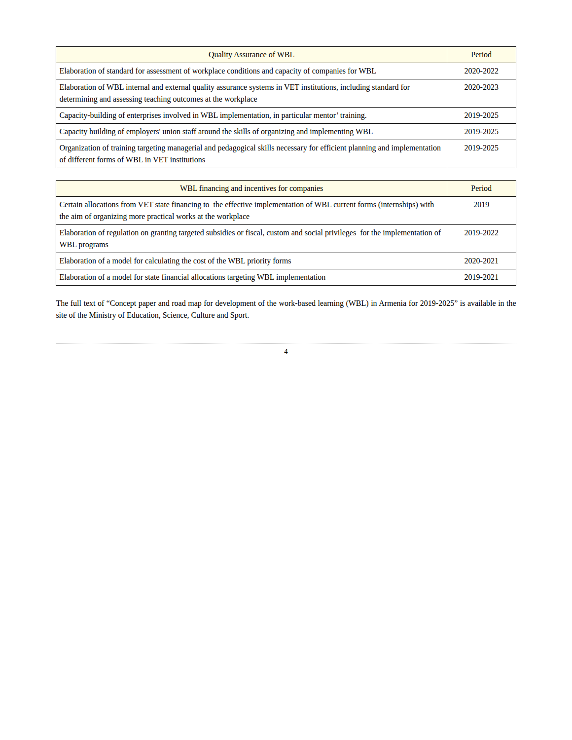| Quality Assurance of WBL | Period |
| --- | --- |
| Elaboration of standard for assessment of workplace conditions and capacity of companies for WBL | 2020-2022 |
| Elaboration of WBL internal and external quality assurance systems in VET institutions, including standard for determining and assessing teaching outcomes at the workplace | 2020-2023 |
| Capacity-building of enterprises involved in WBL implementation, in particular mentor’ training. | 2019-2025 |
| Capacity building of employers' union staff around the skills of organizing and implementing WBL | 2019-2025 |
| Organization of training targeting managerial and pedagogical skills necessary for efficient planning and implementation of different forms of WBL in VET institutions | 2019-2025 |
| WBL financing and incentives for companies | Period |
| --- | --- |
| Certain allocations from VET state financing to the effective implementation of WBL current forms (internships) with the aim of organizing more practical works at the workplace | 2019 |
| Elaboration of regulation on granting targeted subsidies or fiscal, custom and social privileges for the implementation of WBL programs | 2019-2022 |
| Elaboration of a model for calculating the cost of the WBL priority forms | 2020-2021 |
| Elaboration of a model for state financial allocations targeting WBL implementation | 2019-2021 |
The full text of “Concept paper and road map for development of the work-based learning (WBL) in Armenia for 2019-2025” is available in the site of the Ministry of Education, Science, Culture and Sport.
4